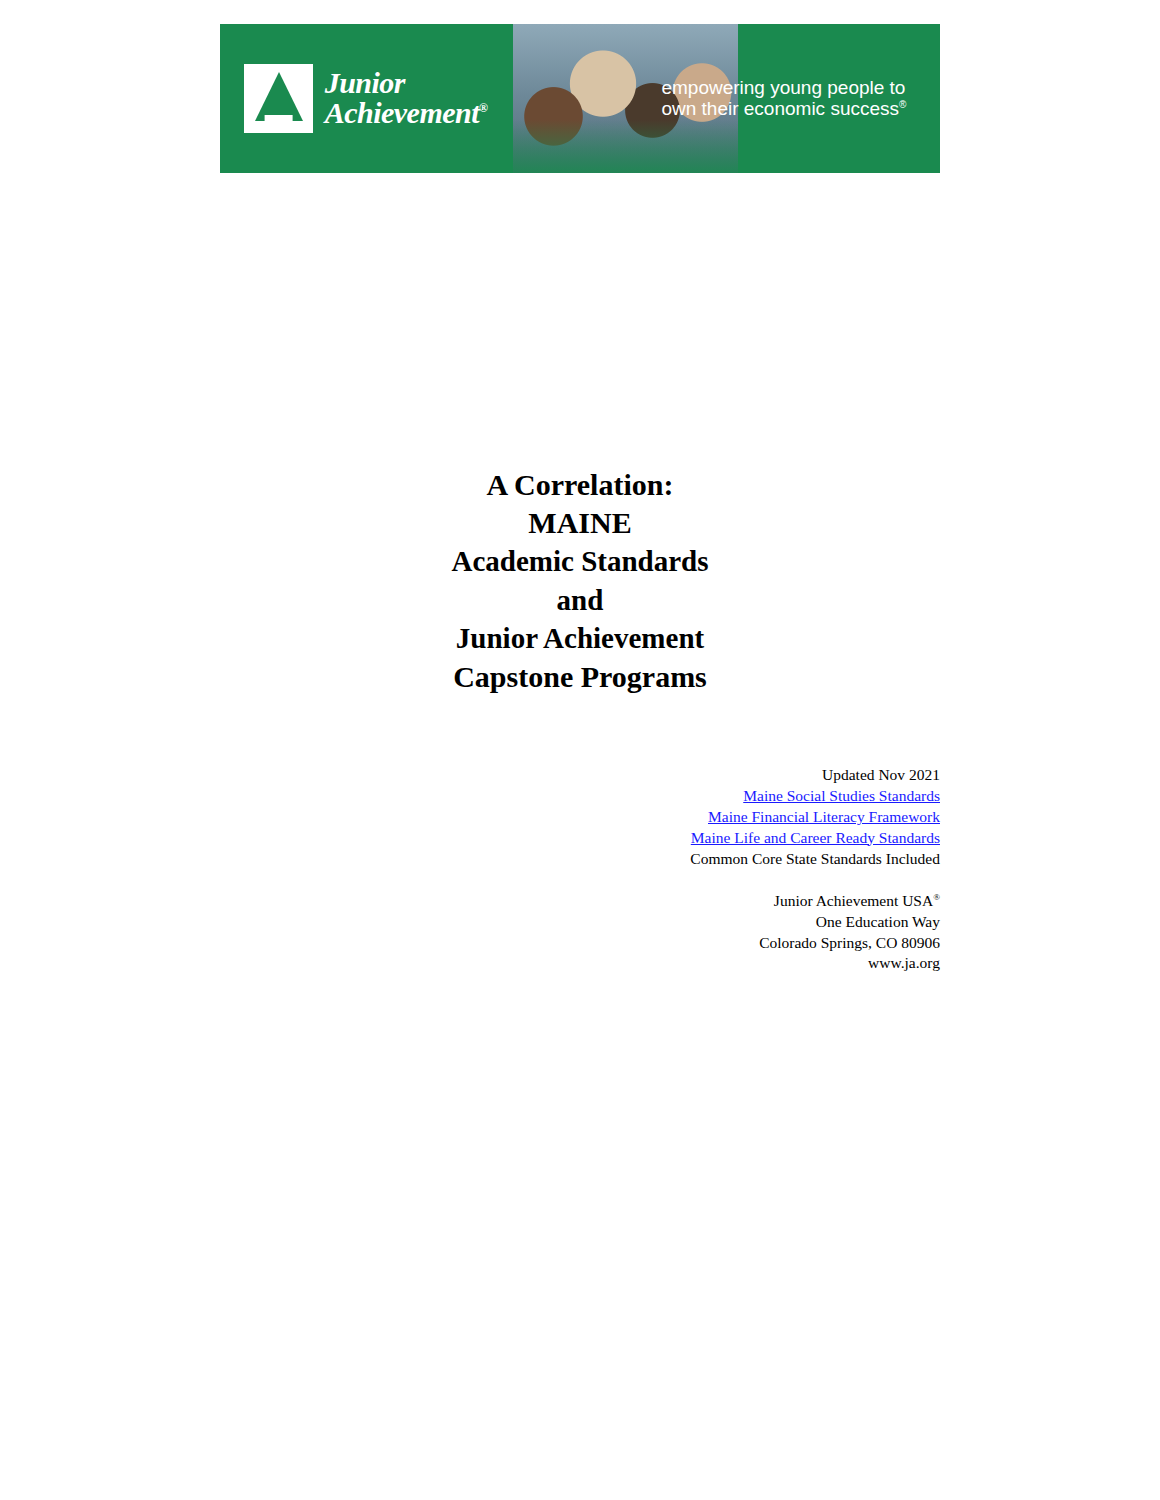Junior Achievement®
empowering young people to
own their economic success®
A Correlation:
MAINE
Academic Standards
and
Junior Achievement
Capstone Programs
Updated Nov 2021
Maine Social Studies Standards
Maine Financial Literacy Framework
Maine Life and Career Ready Standards
Common Core State Standards Included
Junior Achievement USA®
One Education Way
Colorado Springs, CO 80906
www.ja.org